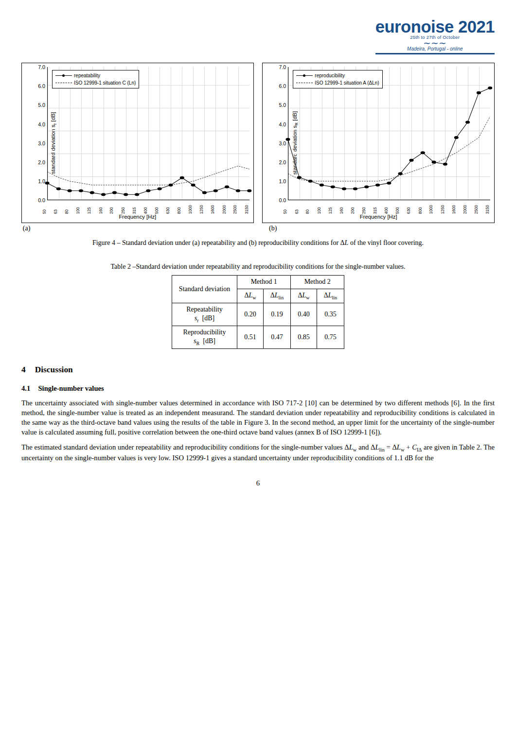euronoise 2021
25th to 27th of October
∼∼∼
Madeira, Portugal - online
standard deviation sr [dB]
7.0 6.0 5.0 4.0 3.0 2.0 1.0 0.0
repeatability
ISO 12999-1 situation C (Ln)
50 63 80 100 125 160 200 250 315 400 500 630 800 1000 1250 1600 2000 2500 3150
Frequency [Hz]
standard deviation sR [dB]
7.0 6.0 5.0 4.0 3.0 2.0 1.0 0.0
reproducibility
ISO 12999-1 situation A (ΔLn)
50 63 80 100 125 160 200 250 315 400 500 630 800 1000 1250 1600 2000 2500 3150
Frequency [Hz]
(a) (b)
Figure 4 – Standard deviation under (a) repeatability and (b) reproducibility conditions for ΔL of the vinyl floor covering.
Table 2 –Standard deviation under repeatability and reproducibility conditions for the single-number values.
| Standard deviation | Method 1 | Method 2 |
| --- | --- | --- |
| Δ L w | Δ L lin | Δ L w | Δ L lin |
| Repeatability s r [dB] | 0.20 | 0.19 | 0.40 | 0.35 |
| Reproducibility s R [dB] | 0.51 | 0.47 | 0.85 | 0.75 |
4 Discussion
4.1 Single-number values
The uncertainty associated with single-number values determined in accordance with ISO 717-2 [10] can be determined by two different methods [6]. In the first method, the single-number value is treated as an independent measurand. The standard deviation under repeatability and reproducibility conditions is calculated in the same way as the third-octave band values using the results of the table in Figure 3. In the second method, an upper limit for the uncertainty of the single-number value is calculated assuming full, positive correlation between the one-third octave band values (annex B of ISO 12999-1 [6]).
The estimated standard deviation under repeatability and reproducibility conditions for the single-number values ΔLw and ΔLlin = ΔLw + CIΔ are given in Table 2. The uncertainty on the single-number values is very low. ISO 12999-1 gives a standard uncertainty under reproducibility conditions of 1.1 dB for the
6